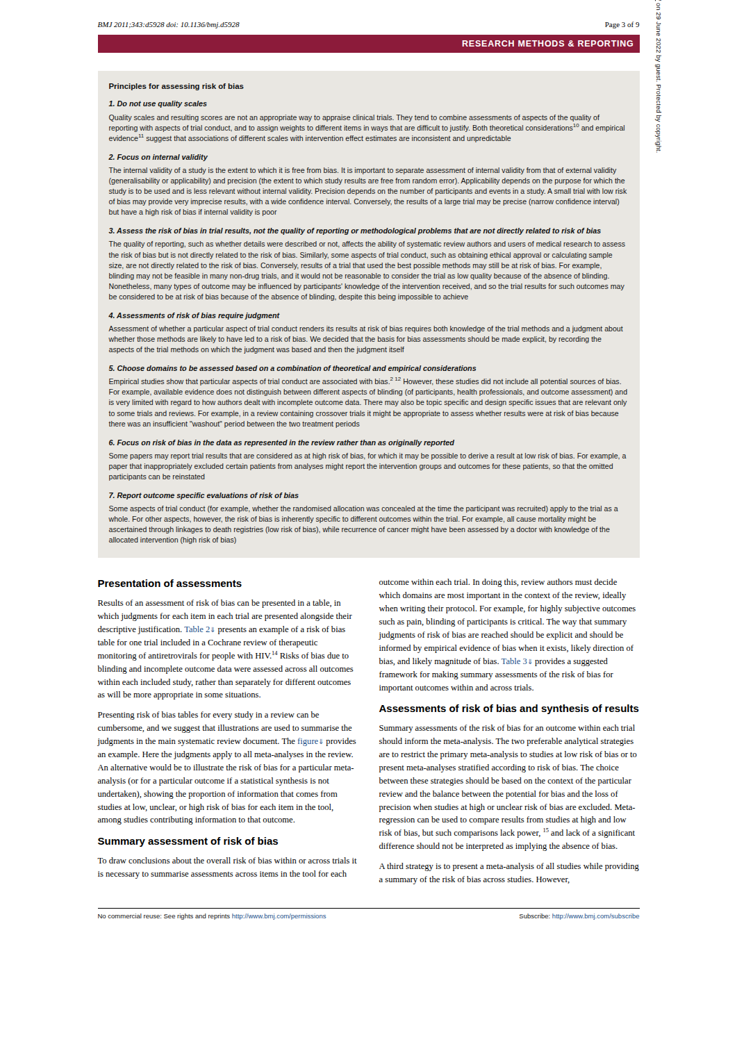BMJ 2011;343:d5928 doi: 10.1136/bmj.d5928
Page 3 of 9
Research Methods & Reporting
BMJ: first published as 10.1136/bmj.d5928 on 18 October 2011. Downloaded from http://www.bmj.com/ on 29 June 2022 by guest. Protected by copyright.
Principles for assessing risk of bias
1. Do not use quality scales
Quality scales and resulting scores are not an appropriate way to appraise clinical trials. They tend to combine assessments of aspects of the quality of reporting with aspects of trial conduct, and to assign weights to different items in ways that are difficult to justify. Both theoretical considerations10 and empirical evidence11 suggest that associations of different scales with intervention effect estimates are inconsistent and unpredictable
2. Focus on internal validity
The internal validity of a study is the extent to which it is free from bias. It is important to separate assessment of internal validity from that of external validity (generalisability or applicability) and precision (the extent to which study results are free from random error). Applicability depends on the purpose for which the study is to be used and is less relevant without internal validity. Precision depends on the number of participants and events in a study. A small trial with low risk of bias may provide very imprecise results, with a wide confidence interval. Conversely, the results of a large trial may be precise (narrow confidence interval) but have a high risk of bias if internal validity is poor
3. Assess the risk of bias in trial results, not the quality of reporting or methodological problems that are not directly related to risk of bias
The quality of reporting, such as whether details were described or not, affects the ability of systematic review authors and users of medical research to assess the risk of bias but is not directly related to the risk of bias. Similarly, some aspects of trial conduct, such as obtaining ethical approval or calculating sample size, are not directly related to the risk of bias. Conversely, results of a trial that used the best possible methods may still be at risk of bias. For example, blinding may not be feasible in many non-drug trials, and it would not be reasonable to consider the trial as low quality because of the absence of blinding. Nonetheless, many types of outcome may be influenced by participants' knowledge of the intervention received, and so the trial results for such outcomes may be considered to be at risk of bias because of the absence of blinding, despite this being impossible to achieve
4. Assessments of risk of bias require judgment
Assessment of whether a particular aspect of trial conduct renders its results at risk of bias requires both knowledge of the trial methods and a judgment about whether those methods are likely to have led to a risk of bias. We decided that the basis for bias assessments should be made explicit, by recording the aspects of the trial methods on which the judgment was based and then the judgment itself
5. Choose domains to be assessed based on a combination of theoretical and empirical considerations
Empirical studies show that particular aspects of trial conduct are associated with bias.2 12 However, these studies did not include all potential sources of bias. For example, available evidence does not distinguish between different aspects of blinding (of participants, health professionals, and outcome assessment) and is very limited with regard to how authors dealt with incomplete outcome data. There may also be topic specific and design specific issues that are relevant only to some trials and reviews. For example, in a review containing crossover trials it might be appropriate to assess whether results were at risk of bias because there was an insufficient "washout" period between the two treatment periods
6. Focus on risk of bias in the data as represented in the review rather than as originally reported
Some papers may report trial results that are considered as at high risk of bias, for which it may be possible to derive a result at low risk of bias. For example, a paper that inappropriately excluded certain patients from analyses might report the intervention groups and outcomes for these patients, so that the omitted participants can be reinstated
7. Report outcome specific evaluations of risk of bias
Some aspects of trial conduct (for example, whether the randomised allocation was concealed at the time the participant was recruited) apply to the trial as a whole. For other aspects, however, the risk of bias is inherently specific to different outcomes within the trial. For example, all cause mortality might be ascertained through linkages to death registries (low risk of bias), while recurrence of cancer might have been assessed by a doctor with knowledge of the allocated intervention (high risk of bias)
Presentation of assessments
Results of an assessment of risk of bias can be presented in a table, in which judgments for each item in each trial are presented alongside their descriptive justification. Table 2⇓ presents an example of a risk of bias table for one trial included in a Cochrane review of therapeutic monitoring of antiretrovirals for people with HIV.14 Risks of bias due to blinding and incomplete outcome data were assessed across all outcomes within each included study, rather than separately for different outcomes as will be more appropriate in some situations.
Presenting risk of bias tables for every study in a review can be cumbersome, and we suggest that illustrations are used to summarise the judgments in the main systematic review document. The figure⇓ provides an example. Here the judgments apply to all meta-analyses in the review. An alternative would be to illustrate the risk of bias for a particular meta-analysis (or for a particular outcome if a statistical synthesis is not undertaken), showing the proportion of information that comes from studies at low, unclear, or high risk of bias for each item in the tool, among studies contributing information to that outcome.
Summary assessment of risk of bias
To draw conclusions about the overall risk of bias within or across trials it is necessary to summarise assessments across items in the tool for each outcome within each trial. In doing this, review authors must decide which domains are most important in the context of the review, ideally when writing their protocol. For example, for highly subjective outcomes such as pain, blinding of participants is critical. The way that summary judgments of risk of bias are reached should be explicit and should be informed by empirical evidence of bias when it exists, likely direction of bias, and likely magnitude of bias. Table 3⇓ provides a suggested framework for making summary assessments of the risk of bias for important outcomes within and across trials.
Assessments of risk of bias and synthesis of results
Summary assessments of the risk of bias for an outcome within each trial should inform the meta-analysis. The two preferable analytical strategies are to restrict the primary meta-analysis to studies at low risk of bias or to present meta-analyses stratified according to risk of bias. The choice between these strategies should be based on the context of the particular review and the balance between the potential for bias and the loss of precision when studies at high or unclear risk of bias are excluded. Meta-regression can be used to compare results from studies at high and low risk of bias, but such comparisons lack power, 15 and lack of a significant difference should not be interpreted as implying the absence of bias.
A third strategy is to present a meta-analysis of all studies while providing a summary of the risk of bias across studies. However,
No commercial reuse: See rights and reprints http://www.bmj.com/permissions
Subscribe: http://www.bmj.com/subscribe